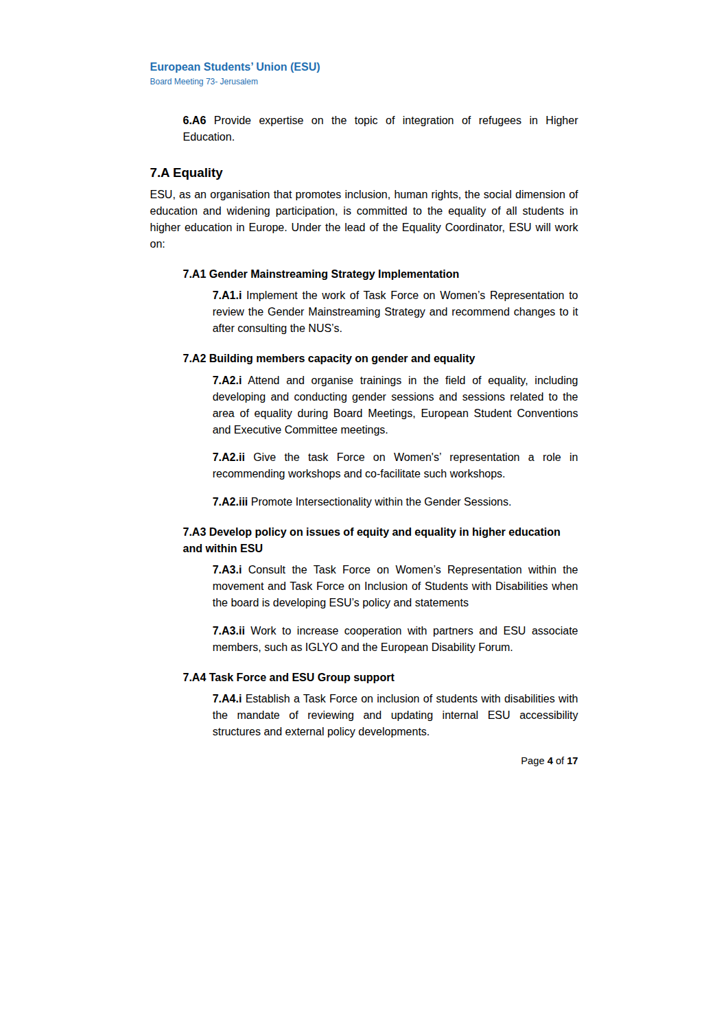European Students’ Union (ESU)
Board Meeting 73- Jerusalem
6.A6 Provide expertise on the topic of integration of refugees in Higher Education.
7.A Equality
ESU, as an organisation that promotes inclusion, human rights, the social dimension of education and widening participation, is committed to the equality of all students in higher education in Europe. Under the lead of the Equality Coordinator, ESU will work on:
7.A1 Gender Mainstreaming Strategy Implementation
7.A1.i Implement the work of Task Force on Women’s Representation to review the Gender Mainstreaming Strategy and recommend changes to it after consulting the NUS’s.
7.A2 Building members capacity on gender and equality
7.A2.i Attend and organise trainings in the field of equality, including developing and conducting gender sessions and sessions related to the area of equality during Board Meetings, European Student Conventions and Executive Committee meetings.
7.A2.ii Give the task Force on Women's’ representation a role in recommending workshops and co-facilitate such workshops.
7.A2.iii Promote Intersectionality within the Gender Sessions.
7.A3 Develop policy on issues of equity and equality in higher education and within ESU
7.A3.i Consult the Task Force on Women’s Representation within the movement and Task Force on Inclusion of Students with Disabilities when the board is developing ESU’s policy and statements
7.A3.ii Work to increase cooperation with partners and ESU associate members, such as IGLYO and the European Disability Forum.
7.A4 Task Force and ESU Group support
7.A4.i Establish a Task Force on inclusion of students with disabilities with the mandate of reviewing and updating internal ESU accessibility structures and external policy developments.
Page 4 of 17